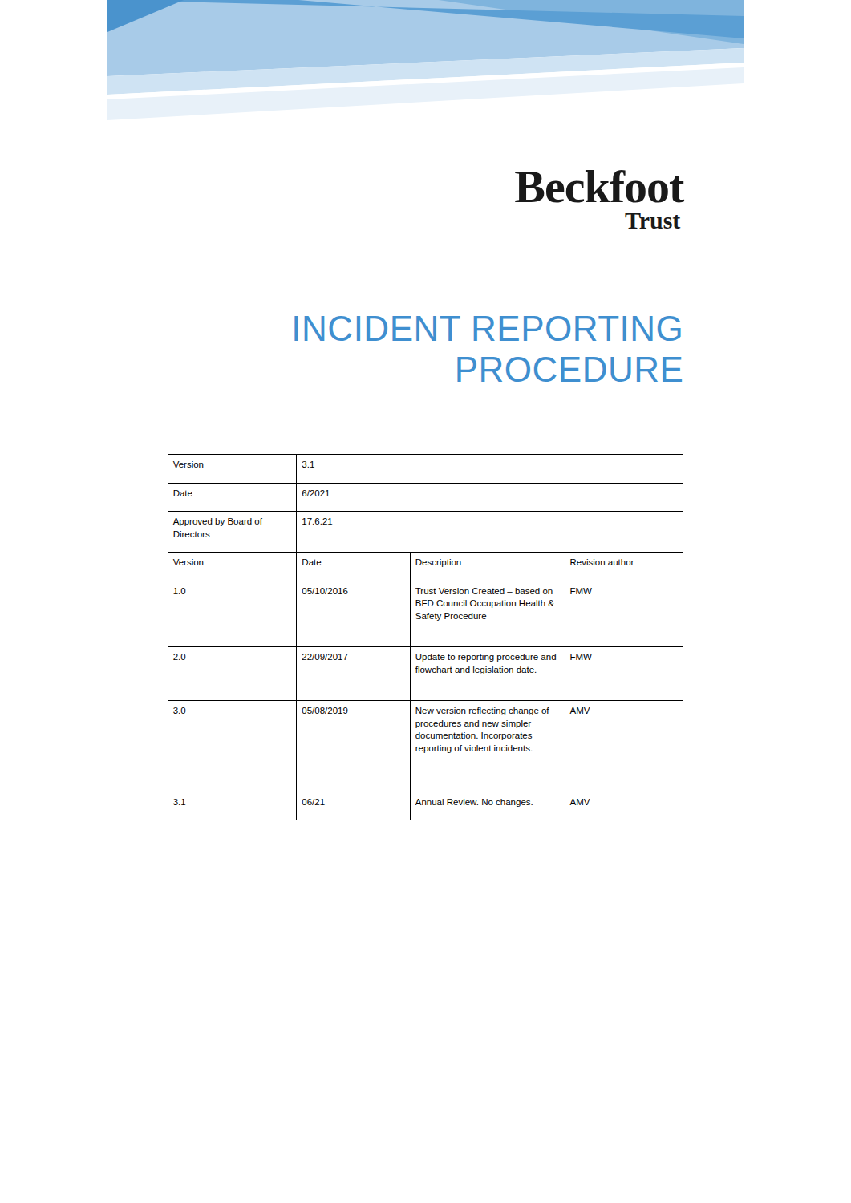Beckfoot
Trust
INCIDENT REPORTING PROCEDURE
| Version | 3.1 |
| Date | 6/2021 |
| Approved by Board of Directors | 17.6.21 |
| Version | Date | Description | Revision author |
| 1.0 | 05/10/2016 | Trust Version Created – based on BFD Council Occupation Health & Safety Procedure | FMW |
| 2.0 | 22/09/2017 | Update to reporting procedure and flowchart and legislation date. | FMW |
| 3.0 | 05/08/2019 | New version reflecting change of procedures and new simpler documentation. Incorporates reporting of violent incidents. | AMV |
| 3.1 | 06/21 | Annual Review. No changes. | AMV |